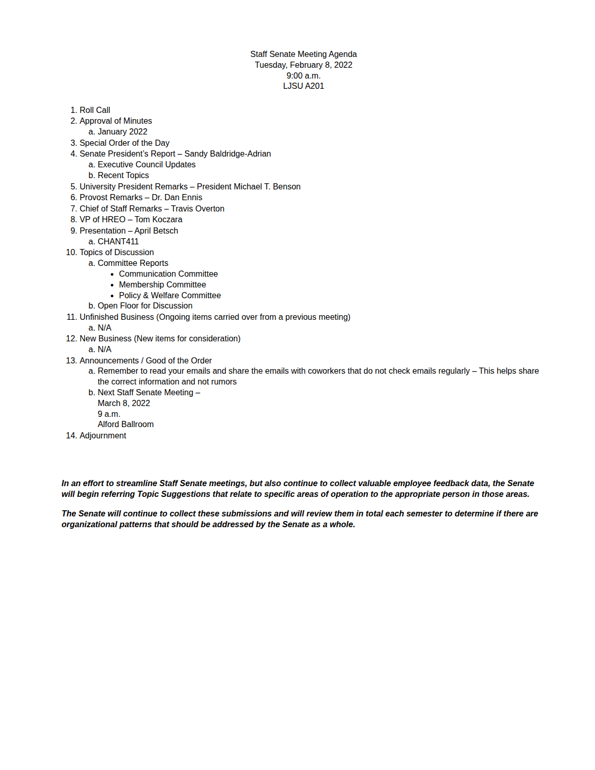Staff Senate Meeting Agenda
Tuesday, February 8, 2022
9:00 a.m.
LJSU A201
Roll Call
Approval of Minutes
January 2022
Special Order of the Day
Senate President’s Report – Sandy Baldridge-Adrian
Executive Council Updates
Recent Topics
University President Remarks – President Michael T. Benson
Provost Remarks – Dr. Dan Ennis
Chief of Staff Remarks – Travis Overton
VP of HREO – Tom Koczara
Presentation – April Betsch
CHANT411
Topics of Discussion
Committee Reports
Communication Committee
Membership Committee
Policy & Welfare Committee
Open Floor for Discussion
Unfinished Business (Ongoing items carried over from a previous meeting)
N/A
New Business (New items for consideration)
N/A
Announcements / Good of the Order
Remember to read your emails and share the emails with coworkers that do not check emails regularly – This helps share the correct information and not rumors
Next Staff Senate Meeting – March 8, 2022 9 a.m. Alford Ballroom
Adjournment
In an effort to streamline Staff Senate meetings, but also continue to collect valuable employee feedback data, the Senate will begin referring Topic Suggestions that relate to specific areas of operation to the appropriate person in those areas.
The Senate will continue to collect these submissions and will review them in total each semester to determine if there are organizational patterns that should be addressed by the Senate as a whole.